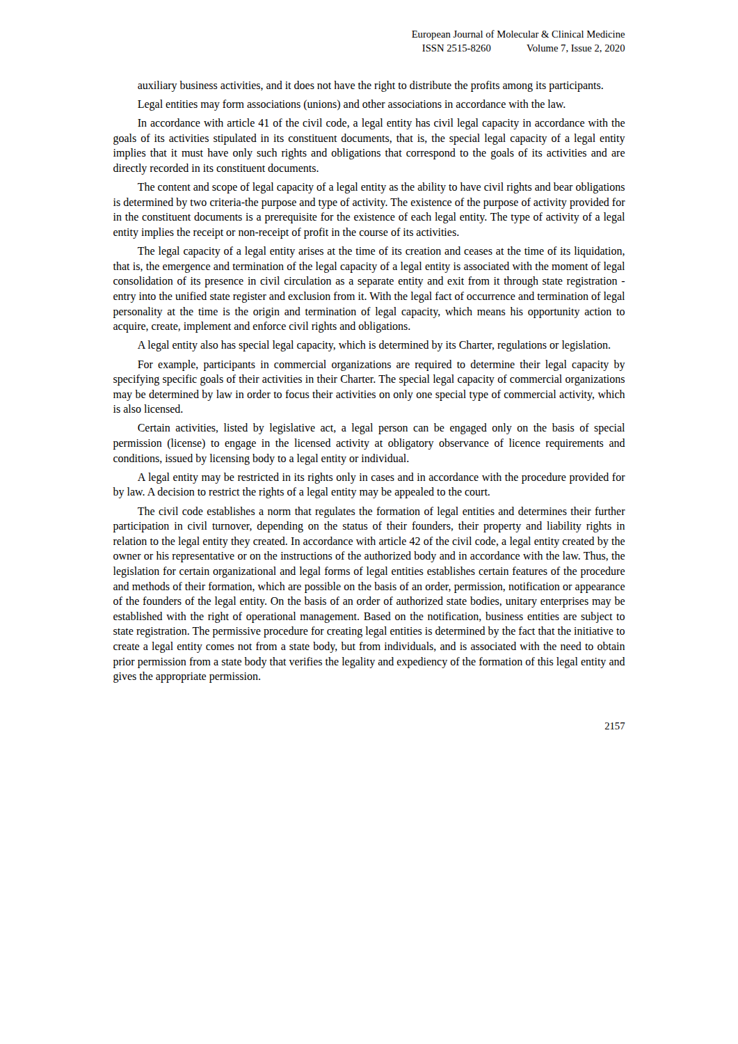European Journal of Molecular & Clinical Medicine
ISSN 2515-8260 Volume 7, Issue 2, 2020
auxiliary business activities, and it does not have the right to distribute the profits among its participants.
Legal entities may form associations (unions) and other associations in accordance with the law.
In accordance with article 41 of the civil code, a legal entity has civil legal capacity in accordance with the goals of its activities stipulated in its constituent documents, that is, the special legal capacity of a legal entity implies that it must have only such rights and obligations that correspond to the goals of its activities and are directly recorded in its constituent documents.
The content and scope of legal capacity of a legal entity as the ability to have civil rights and bear obligations is determined by two criteria-the purpose and type of activity. The existence of the purpose of activity provided for in the constituent documents is a prerequisite for the existence of each legal entity. The type of activity of a legal entity implies the receipt or non-receipt of profit in the course of its activities.
The legal capacity of a legal entity arises at the time of its creation and ceases at the time of its liquidation, that is, the emergence and termination of the legal capacity of a legal entity is associated with the moment of legal consolidation of its presence in civil circulation as a separate entity and exit from it through state registration - entry into the unified state register and exclusion from it. With the legal fact of occurrence and termination of legal personality at the time is the origin and termination of legal capacity, which means his opportunity action to acquire, create, implement and enforce civil rights and obligations.
A legal entity also has special legal capacity, which is determined by its Charter, regulations or legislation.
For example, participants in commercial organizations are required to determine their legal capacity by specifying specific goals of their activities in their Charter. The special legal capacity of commercial organizations may be determined by law in order to focus their activities on only one special type of commercial activity, which is also licensed.
Certain activities, listed by legislative act, a legal person can be engaged only on the basis of special permission (license) to engage in the licensed activity at obligatory observance of licence requirements and conditions, issued by licensing body to a legal entity or individual.
A legal entity may be restricted in its rights only in cases and in accordance with the procedure provided for by law. A decision to restrict the rights of a legal entity may be appealed to the court.
The civil code establishes a norm that regulates the formation of legal entities and determines their further participation in civil turnover, depending on the status of their founders, their property and liability rights in relation to the legal entity they created. In accordance with article 42 of the civil code, a legal entity created by the owner or his representative or on the instructions of the authorized body and in accordance with the law. Thus, the legislation for certain organizational and legal forms of legal entities establishes certain features of the procedure and methods of their formation, which are possible on the basis of an order, permission, notification or appearance of the founders of the legal entity. On the basis of an order of authorized state bodies, unitary enterprises may be established with the right of operational management. Based on the notification, business entities are subject to state registration. The permissive procedure for creating legal entities is determined by the fact that the initiative to create a legal entity comes not from a state body, but from individuals, and is associated with the need to obtain prior permission from a state body that verifies the legality and expediency of the formation of this legal entity and gives the appropriate permission.
2157